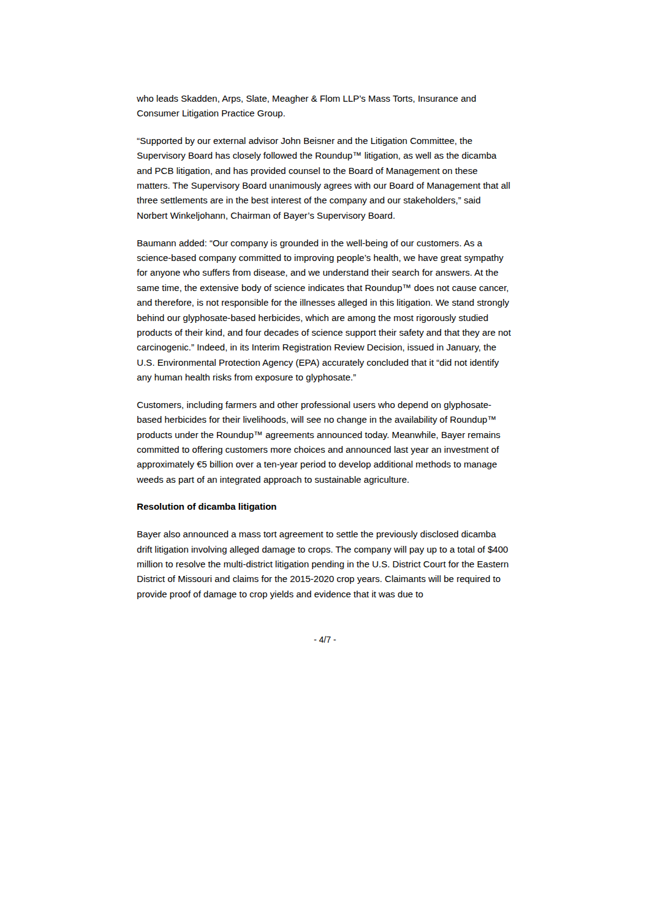who leads Skadden, Arps, Slate, Meagher & Flom LLP’s Mass Torts, Insurance and Consumer Litigation Practice Group.
“Supported by our external advisor John Beisner and the Litigation Committee, the Supervisory Board has closely followed the Roundup™ litigation, as well as the dicamba and PCB litigation, and has provided counsel to the Board of Management on these matters. The Supervisory Board unanimously agrees with our Board of Management that all three settlements are in the best interest of the company and our stakeholders,” said Norbert Winkeljohann, Chairman of Bayer’s Supervisory Board.
Baumann added: “Our company is grounded in the well-being of our customers. As a science-based company committed to improving people’s health, we have great sympathy for anyone who suffers from disease, and we understand their search for answers. At the same time, the extensive body of science indicates that Roundup™ does not cause cancer, and therefore, is not responsible for the illnesses alleged in this litigation. We stand strongly behind our glyphosate-based herbicides, which are among the most rigorously studied products of their kind, and four decades of science support their safety and that they are not carcinogenic.” Indeed, in its Interim Registration Review Decision, issued in January, the U.S. Environmental Protection Agency (EPA) accurately concluded that it “did not identify any human health risks from exposure to glyphosate.”
Customers, including farmers and other professional users who depend on glyphosate-based herbicides for their livelihoods, will see no change in the availability of Roundup™ products under the Roundup™ agreements announced today. Meanwhile, Bayer remains committed to offering customers more choices and announced last year an investment of approximately €5 billion over a ten-year period to develop additional methods to manage weeds as part of an integrated approach to sustainable agriculture.
Resolution of dicamba litigation
Bayer also announced a mass tort agreement to settle the previously disclosed dicamba drift litigation involving alleged damage to crops. The company will pay up to a total of $400 million to resolve the multi-district litigation pending in the U.S. District Court for the Eastern District of Missouri and claims for the 2015-2020 crop years. Claimants will be required to provide proof of damage to crop yields and evidence that it was due to
- 4/7 -